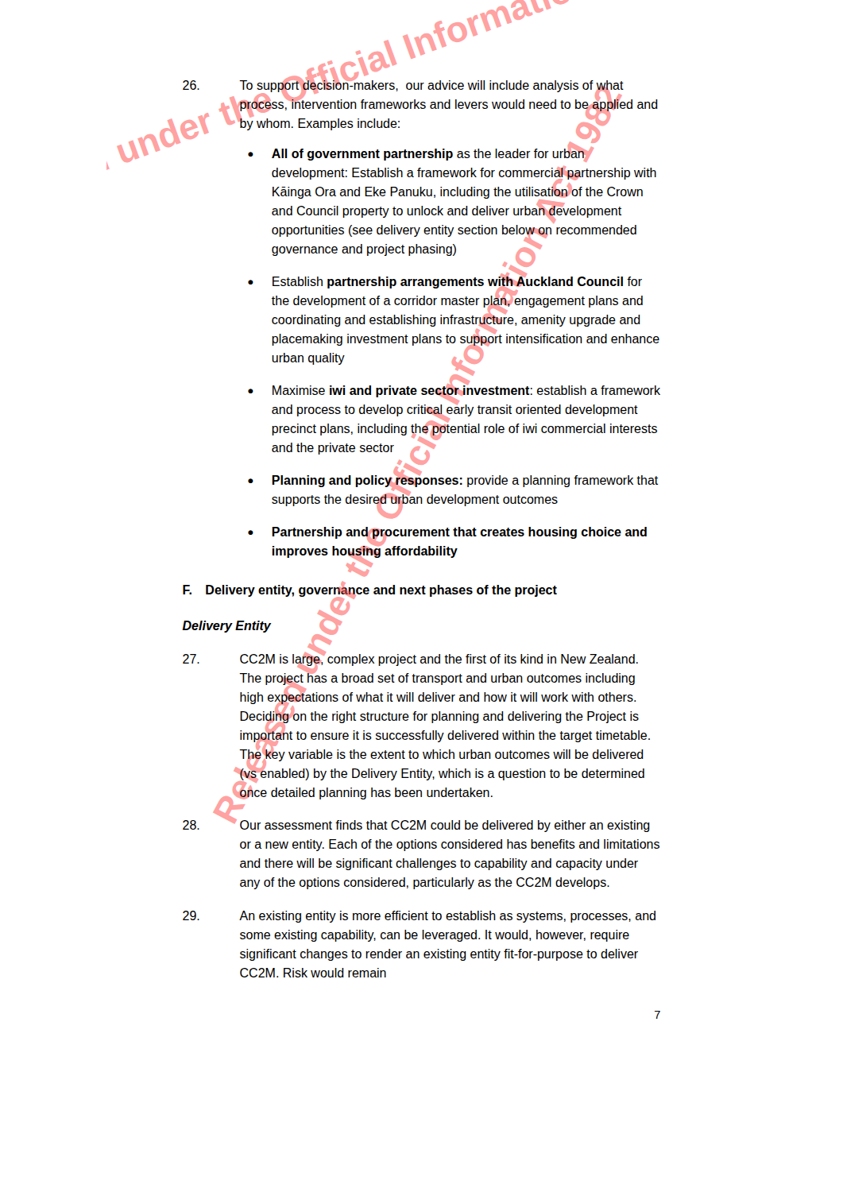Released under the Official Information Act 1982
Released under the Official Information Act 1982
26. To support decision-makers, our advice will include analysis of what process, intervention frameworks and levers would need to be applied and by whom. Examples include:
All of government partnership as the leader for urban development: Establish a framework for commercial partnership with Kāinga Ora and Eke Panuku, including the utilisation of the Crown and Council property to unlock and deliver urban development opportunities (see delivery entity section below on recommended governance and project phasing)
Establish partnership arrangements with Auckland Council for the development of a corridor master plan, engagement plans and coordinating and establishing infrastructure, amenity upgrade and placemaking investment plans to support intensification and enhance urban quality
Maximise iwi and private sector investment: establish a framework and process to develop critical early transit oriented development precinct plans, including the potential role of iwi commercial interests and the private sector
Planning and policy responses: provide a planning framework that supports the desired urban development outcomes
Partnership and procurement that creates housing choice and improves housing affordability
F. Delivery entity, governance and next phases of the project
Delivery Entity
27. CC2M is large, complex project and the first of its kind in New Zealand. The project has a broad set of transport and urban outcomes including high expectations of what it will deliver and how it will work with others. Deciding on the right structure for planning and delivering the Project is important to ensure it is successfully delivered within the target timetable. The key variable is the extent to which urban outcomes will be delivered (vs enabled) by the Delivery Entity, which is a question to be determined once detailed planning has been undertaken.
28. Our assessment finds that CC2M could be delivered by either an existing or a new entity. Each of the options considered has benefits and limitations and there will be significant challenges to capability and capacity under any of the options considered, particularly as the CC2M develops.
29. An existing entity is more efficient to establish as systems, processes, and some existing capability, can be leveraged. It would, however, require significant changes to render an existing entity fit-for-purpose to deliver CC2M. Risk would remain
7